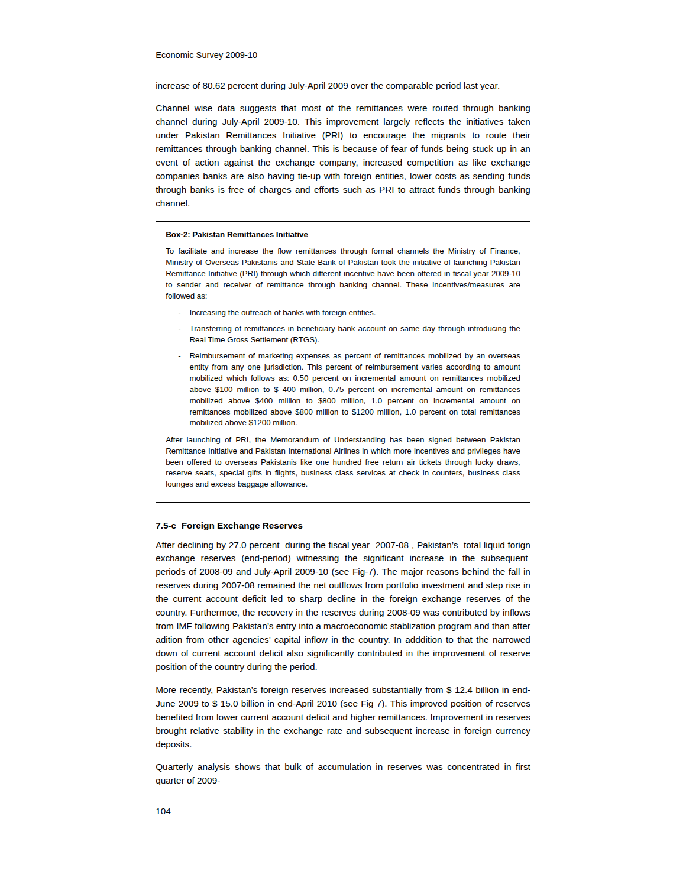Economic Survey 2009-10
increase of 80.62 percent during July-April 2009 over the comparable period last year.
Channel wise data suggests that most of the remittances were routed through banking channel during July-April 2009-10. This improvement largely reflects the initiatives taken under Pakistan Remittances Initiative (PRI) to encourage the migrants to route their remittances through banking channel. This is because of fear of funds being stuck up in an event of action against the exchange company, increased competition as like exchange companies banks are also having tie-up with foreign entities, lower costs as sending funds through banks is free of charges and efforts such as PRI to attract funds through banking channel.
Box-2: Pakistan Remittances Initiative
To facilitate and increase the flow remittances through formal channels the Ministry of Finance, Ministry of Overseas Pakistanis and State Bank of Pakistan took the initiative of launching Pakistan Remittance Initiative (PRI) through which different incentive have been offered in fiscal year 2009-10 to sender and receiver of remittance through banking channel. These incentives/measures are followed as:
Increasing the outreach of banks with foreign entities.
Transferring of remittances in beneficiary bank account on same day through introducing the Real Time Gross Settlement (RTGS).
Reimbursement of marketing expenses as percent of remittances mobilized by an overseas entity from any one jurisdiction. This percent of reimbursement varies according to amount mobilized which follows as: 0.50 percent on incremental amount on remittances mobilized above $100 million to $ 400 million, 0.75 percent on incremental amount on remittances mobilized above $400 million to $800 million, 1.0 percent on incremental amount on remittances mobilized above $800 million to $1200 million, 1.0 percent on total remittances mobilized above $1200 million.
After launching of PRI, the Memorandum of Understanding has been signed between Pakistan Remittance Initiative and Pakistan International Airlines in which more incentives and privileges have been offered to overseas Pakistanis like one hundred free return air tickets through lucky draws, reserve seats, special gifts in flights, business class services at check in counters, business class lounges and excess baggage allowance.
7.5-c Foreign Exchange Reserves
After declining by 27.0 percent during the fiscal year 2007-08 , Pakistan’s total liquid forign exchange reserves (end-period) witnessing the significant increase in the subsequent periods of 2008-09 and July-April 2009-10 (see Fig-7). The major reasons behind the fall in reserves during 2007-08 remained the net outflows from portfolio investment and step rise in the current account deficit led to sharp decline in the foreign exchange reserves of the country. Furthermoe, the recovery in the reserves during 2008-09 was contributed by inflows from IMF following Pakistan’s entry into a macroeconomic stablization program and than after adition from other agencies’ capital inflow in the country. In adddition to that the narrowed down of current account deficit also significantly contributed in the improvement of reserve position of the country during the period.
More recently, Pakistan’s foreign reserves increased substantially from $ 12.4 billion in end-June 2009 to $ 15.0 billion in end-April 2010 (see Fig 7). This improved position of reserves benefited from lower current account deficit and higher remittances. Improvement in reserves brought relative stability in the exchange rate and subsequent increase in foreign currency deposits.
Quarterly analysis shows that bulk of accumulation in reserves was concentrated in first quarter of 2009-
104